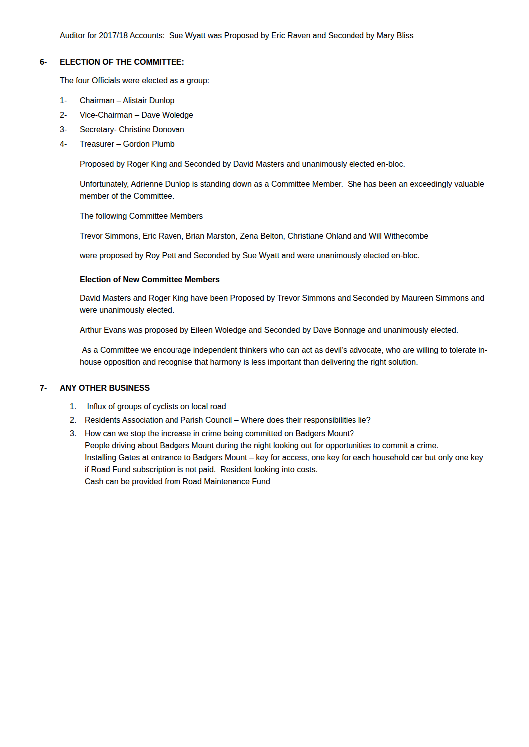Auditor for 2017/18 Accounts: Sue Wyatt was Proposed by Eric Raven and Seconded by Mary Bliss
6-Election of the Committee:
The four Officials were elected as a group:
1-Chairman – Alistair Dunlop
2-Vice-Chairman – Dave Woledge
3-Secretary- Christine Donovan
4-Treasurer – Gordon Plumb
Proposed by Roger King and Seconded by David Masters and unanimously elected en-bloc.
Unfortunately, Adrienne Dunlop is standing down as a Committee Member. She has been an exceedingly valuable member of the Committee.
The following Committee Members
Trevor Simmons, Eric Raven, Brian Marston, Zena Belton, Christiane Ohland and Will Withecombe
were proposed by Roy Pett and Seconded by Sue Wyatt and were unanimously elected en-bloc.
Election of New Committee Members
David Masters and Roger King have been Proposed by Trevor Simmons and Seconded by Maureen Simmons and were unanimously elected.
Arthur Evans was proposed by Eileen Woledge and Seconded by Dave Bonnage and unanimously elected.
As a Committee we encourage independent thinkers who can act as devil’s advocate, who are willing to tolerate in-house opposition and recognise that harmony is less important than delivering the right solution.
7-Any Other Business
1. Influx of groups of cyclists on local road
2. Residents Association and Parish Council – Where does their responsibilities lie?
3. How can we stop the increase in crime being committed on Badgers Mount?
People driving about Badgers Mount during the night looking out for opportunities to commit a crime.
Installing Gates at entrance to Badgers Mount – key for access, one key for each household car but only one key if Road Fund subscription is not paid. Resident looking into costs.
Cash can be provided from Road Maintenance Fund